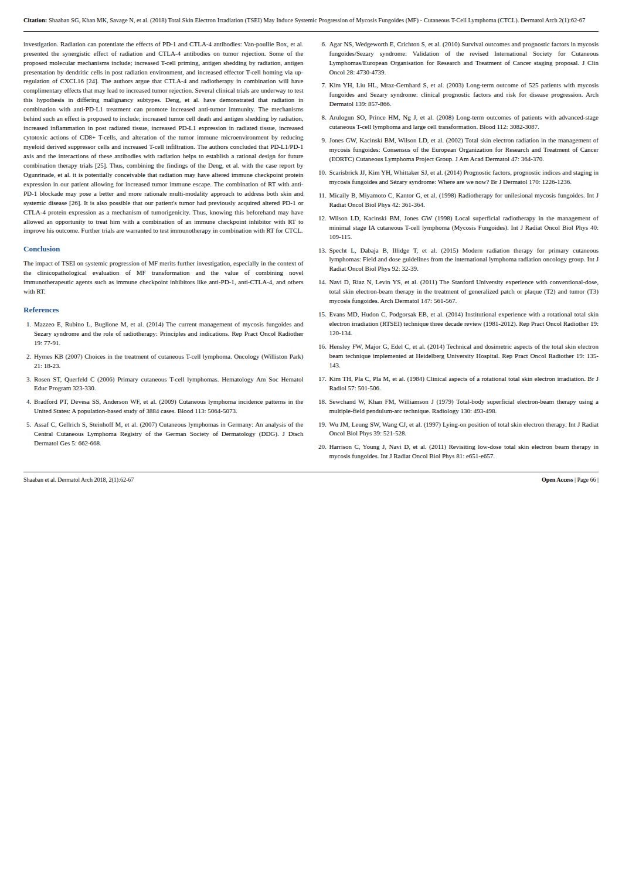Citation: Shaaban SG, Khan MK, Savage N, et al. (2018) Total Skin Electron Irradiation (TSEI) May Induce Systemic Progression of Mycosis Fungoides (MF) - Cutaneous T-Cell Lymphoma (CTCL). Dermatol Arch 2(1):62-67
investigation. Radiation can potentiate the effects of PD-1 and CTLA-4 antibodies: Van-poullie Box, et al. presented the synergistic effect of radiation and CTLA-4 antibodies on tumor rejection. Some of the proposed molecular mechanisms include; increased T-cell priming, antigen shedding by radiation, antigen presentation by dendritic cells in post radiation environment, and increased effector T-cell homing via up-regulation of CXCL16 [24]. The authors argue that CTLA-4 and radiotherapy in combination will have complimentary effects that may lead to increased tumor rejection. Several clinical trials are underway to test this hypothesis in differing malignancy subtypes. Deng, et al. have demonstrated that radiation in combination with anti-PD-L1 treatment can promote increased anti-tumor immunity. The mechanisms behind such an effect is proposed to include; increased tumor cell death and antigen shedding by radiation, increased inflammation in post radiated tissue, increased PD-L1 expression in radiated tissue, increased cytotoxic actions of CD8+ T-cells, and alteration of the tumor immune microenvironment by reducing myeloid derived suppressor cells and increased T-cell infiltration. The authors concluded that PD-L1/PD-1 axis and the interactions of these antibodies with radiation helps to establish a rational design for future combination therapy trials [25]. Thus, combining the findings of the Deng, et al. with the case report by Ogunrinade, et al. it is potentially conceivable that radiation may have altered immune checkpoint protein expression in our patient allowing for increased tumor immune escape. The combination of RT with anti-PD-1 blockade may pose a better and more rationale multi-modality approach to address both skin and systemic disease [26]. It is also possible that our patient's tumor had previously acquired altered PD-1 or CTLA-4 protein expression as a mechanism of tumorigenicity. Thus, knowing this beforehand may have allowed an opportunity to treat him with a combination of an immune checkpoint inhibitor with RT to improve his outcome. Further trials are warranted to test immunotherapy in combination with RT for CTCL.
Conclusion
The impact of TSEI on systemic progression of MF merits further investigation, especially in the context of the clinicopathological evaluation of MF transformation and the value of combining novel immunotherapeutic agents such as immune checkpoint inhibitors like anti-PD-1, anti-CTLA-4, and others with RT.
References
Mazzeo E, Rubino L, Buglione M, et al. (2014) The current management of mycosis fungoides and Sezary syndrome and the role of radiotherapy: Principles and indications. Rep Pract Oncol Radiother 19: 77-91.
Hymes KB (2007) Choices in the treatment of cutaneous T-cell lymphoma. Oncology (Williston Park) 21: 18-23.
Rosen ST, Querfeld C (2006) Primary cutaneous T-cell lymphomas. Hematology Am Soc Hematol Educ Program 323-330.
Bradford PT, Devesa SS, Anderson WF, et al. (2009) Cutaneous lymphoma incidence patterns in the United States: A population-based study of 3884 cases. Blood 113: 5064-5073.
Assaf C, Gellrich S, Steinhoff M, et al. (2007) Cutaneous lymphomas in Germany: An analysis of the Central Cutaneous Lymphoma Registry of the German Society of Dermatology (DDG). J Dtsch Dermatol Ges 5: 662-668.
Agar NS, Wedgeworth E, Crichton S, et al. (2010) Survival outcomes and prognostic factors in mycosis fungoides/Sezary syndrome: Validation of the revised International Society for Cutaneous Lymphomas/European Organisation for Research and Treatment of Cancer staging proposal. J Clin Oncol 28: 4730-4739.
Kim YH, Liu HL, Mraz-Gernhard S, et al. (2003) Long-term outcome of 525 patients with mycosis fungoides and Sezary syndrome: clinical prognostic factors and risk for disease progression. Arch Dermatol 139: 857-866.
Arulogun SO, Prince HM, Ng J, et al. (2008) Long-term outcomes of patients with advanced-stage cutaneous T-cell lymphoma and large cell transformation. Blood 112: 3082-3087.
Jones GW, Kacinski BM, Wilson LD, et al. (2002) Total skin electron radiation in the management of mycosis fungoides: Consensus of the European Organization for Research and Treatment of Cancer (EORTC) Cutaneous Lymphoma Project Group. J Am Acad Dermatol 47: 364-370.
Scarisbrick JJ, Kim YH, Whittaker SJ, et al. (2014) Prognostic factors, prognostic indices and staging in mycosis fungoides and Sézary syndrome: Where are we now? Br J Dermatol 170: 1226-1236.
Micaily B, Miyamoto C, Kantor G, et al. (1998) Radiotherapy for unilesional mycosis fungoides. Int J Radiat Oncol Biol Phys 42: 361-364.
Wilson LD, Kacinski BM, Jones GW (1998) Local superficial radiotherapy in the management of minimal stage IA cutaneous T-cell lymphoma (Mycosis Fungoides). Int J Radiat Oncol Biol Phys 40: 109-115.
Specht L, Dabaja B, Illidge T, et al. (2015) Modern radiation therapy for primary cutaneous lymphomas: Field and dose guidelines from the international lymphoma radiation oncology group. Int J Radiat Oncol Biol Phys 92: 32-39.
Navi D, Riaz N, Levin YS, et al. (2011) The Stanford University experience with conventional-dose, total skin electron-beam therapy in the treatment of generalized patch or plaque (T2) and tumor (T3) mycosis fungoides. Arch Dermatol 147: 561-567.
Evans MD, Hudon C, Podgorsak EB, et al. (2014) Institutional experience with a rotational total skin electron irradiation (RTSEI) technique three decade review (1981-2012). Rep Pract Oncol Radiother 19: 120-134.
Hensley FW, Major G, Edel C, et al. (2014) Technical and dosimetric aspects of the total skin electron beam technique implemented at Heidelberg University Hospital. Rep Pract Oncol Radiother 19: 135-143.
Kim TH, Pla C, Pla M, et al. (1984) Clinical aspects of a rotational total skin electron irradiation. Br J Radiol 57: 501-506.
Sewchand W, Khan FM, Williamson J (1979) Total-body superficial electron-beam therapy using a multiple-field pendulum-arc technique. Radiology 130: 493-498.
Wu JM, Leung SW, Wang CJ, et al. (1997) Lying-on position of total skin electron therapy. Int J Radiat Oncol Biol Phys 39: 521-528.
Harrison C, Young J, Navi D, et al. (2011) Revisiting low-dose total skin electron beam therapy in mycosis fungoides. Int J Radiat Oncol Biol Phys 81: e651-e657.
Shaaban et al. Dermatol Arch 2018, 2(1):62-67
Open Access | Page 66 |